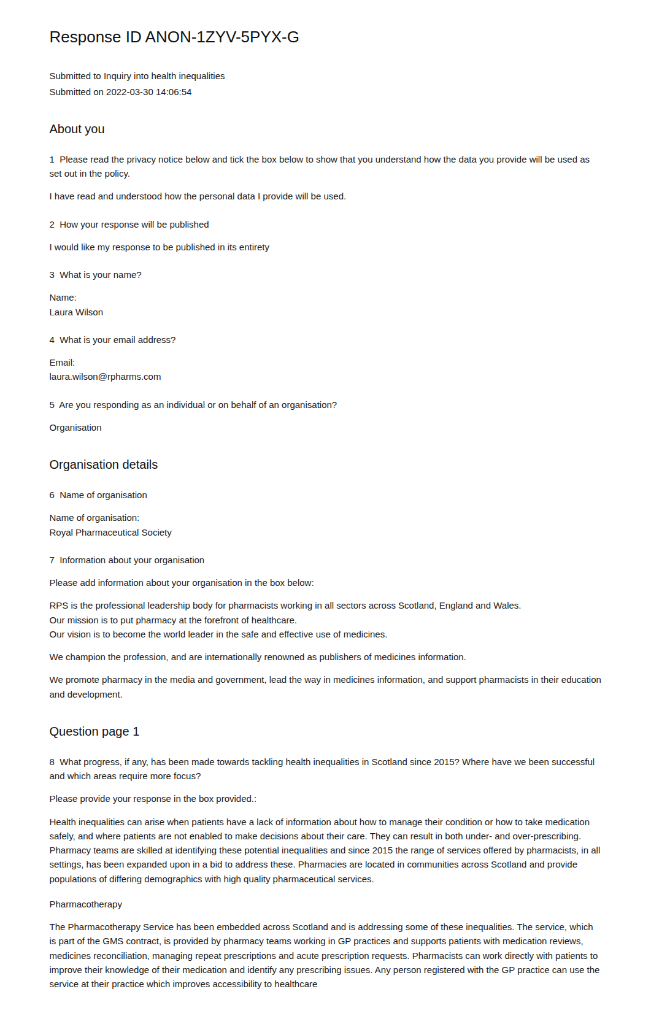Response ID ANON-1ZYV-5PYX-G
Submitted to Inquiry into health inequalities
Submitted on 2022-03-30 14:06:54
About you
1 Please read the privacy notice below and tick the box below to show that you understand how the data you provide will be used as set out in the policy.
I have read and understood how the personal data I provide will be used.
2 How your response will be published
I would like my response to be published in its entirety
3 What is your name?
Name:
Laura Wilson
4 What is your email address?
Email:
laura.wilson@rpharms.com
5 Are you responding as an individual or on behalf of an organisation?
Organisation
Organisation details
6 Name of organisation
Name of organisation:
Royal Pharmaceutical Society
7 Information about your organisation
Please add information about your organisation in the box below:
RPS is the professional leadership body for pharmacists working in all sectors across Scotland, England and Wales.
Our mission is to put pharmacy at the forefront of healthcare.
Our vision is to become the world leader in the safe and effective use of medicines.
We champion the profession, and are internationally renowned as publishers of medicines information.
We promote pharmacy in the media and government, lead the way in medicines information, and support pharmacists in their education and development.
Question page 1
8 What progress, if any, has been made towards tackling health inequalities in Scotland since 2015? Where have we been successful and which areas require more focus?
Please provide your response in the box provided.:
Health inequalities can arise when patients have a lack of information about how to manage their condition or how to take medication safely, and where patients are not enabled to make decisions about their care. They can result in both under- and over-prescribing. Pharmacy teams are skilled at identifying these potential inequalities and since 2015 the range of services offered by pharmacists, in all settings, has been expanded upon in a bid to address these. Pharmacies are located in communities across Scotland and provide populations of differing demographics with high quality pharmaceutical services.
Pharmacotherapy
The Pharmacotherapy Service has been embedded across Scotland and is addressing some of these inequalities. The service, which is part of the GMS contract, is provided by pharmacy teams working in GP practices and supports patients with medication reviews, medicines reconciliation, managing repeat prescriptions and acute prescription requests. Pharmacists can work directly with patients to improve their knowledge of their medication and identify any prescribing issues. Any person registered with the GP practice can use the service at their practice which improves accessibility to healthcare